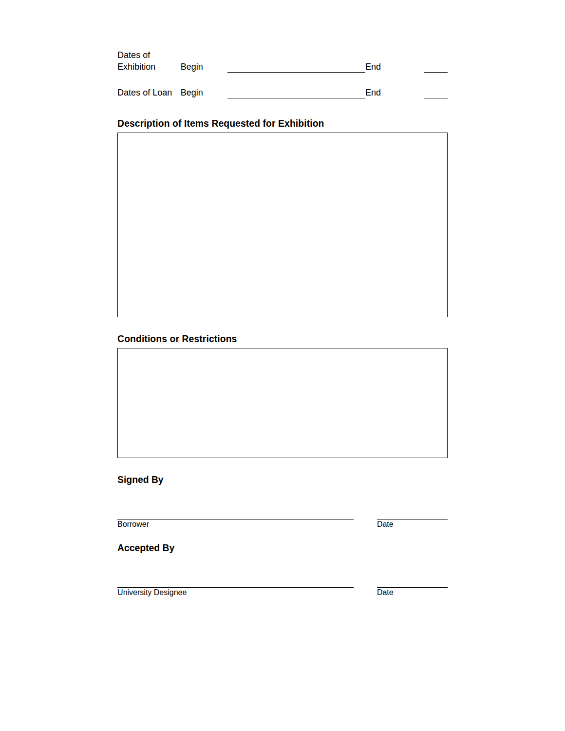| Dates of Exhibition | Begin | | End | |
| Dates of Loan | Begin | | End | |
Description of Items Requested for Exhibition
Conditions or Restrictions
Signed By
| Borrower | | Date |
Accepted By
| University Designee | | Date |